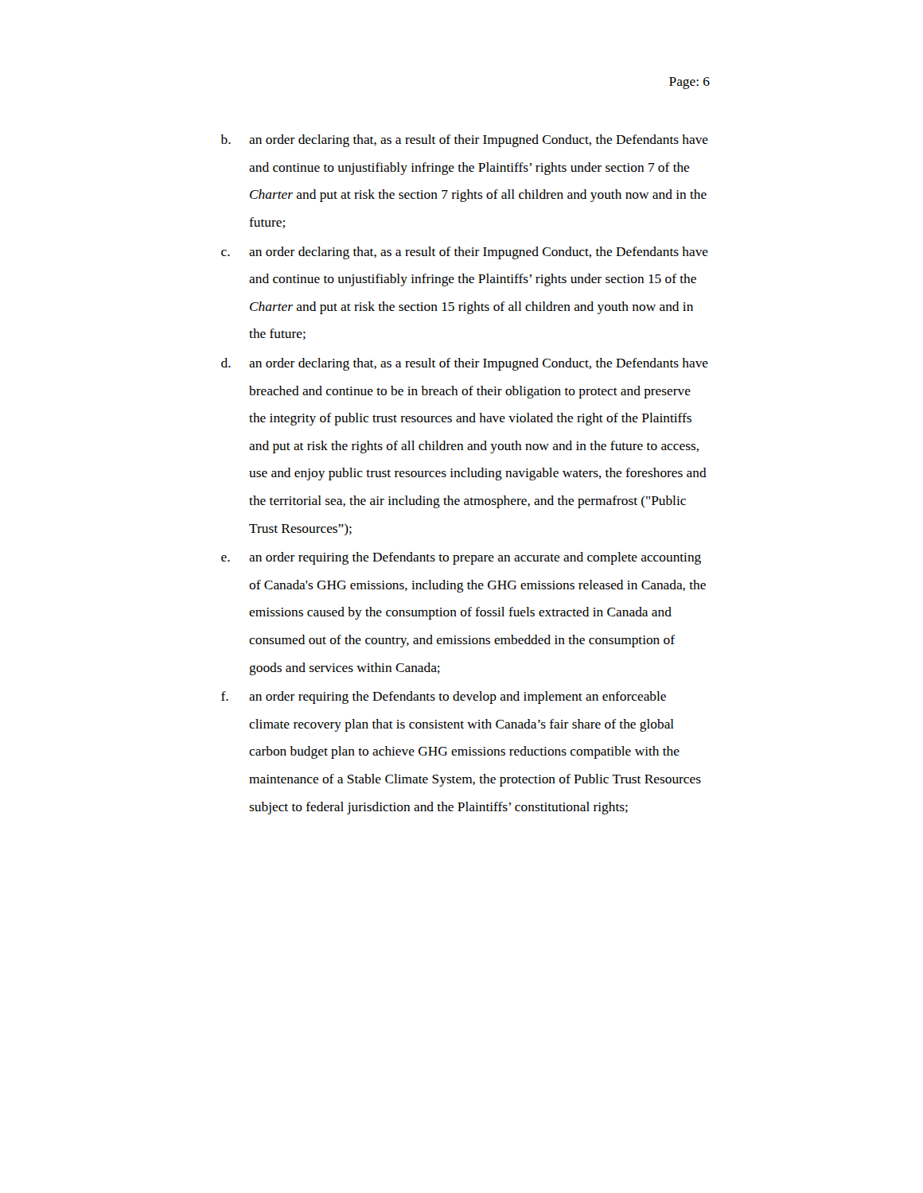Page: 6
b. an order declaring that, as a result of their Impugned Conduct, the Defendants have and continue to unjustifiably infringe the Plaintiffs’ rights under section 7 of the Charter and put at risk the section 7 rights of all children and youth now and in the future;
c. an order declaring that, as a result of their Impugned Conduct, the Defendants have and continue to unjustifiably infringe the Plaintiffs’ rights under section 15 of the Charter and put at risk the section 15 rights of all children and youth now and in the future;
d. an order declaring that, as a result of their Impugned Conduct, the Defendants have breached and continue to be in breach of their obligation to protect and preserve the integrity of public trust resources and have violated the right of the Plaintiffs and put at risk the rights of all children and youth now and in the future to access, use and enjoy public trust resources including navigable waters, the foreshores and the territorial sea, the air including the atmosphere, and the permafrost ("Public Trust Resources”);
e. an order requiring the Defendants to prepare an accurate and complete accounting of Canada's GHG emissions, including the GHG emissions released in Canada, the emissions caused by the consumption of fossil fuels extracted in Canada and consumed out of the country, and emissions embedded in the consumption of goods and services within Canada;
f. an order requiring the Defendants to develop and implement an enforceable climate recovery plan that is consistent with Canada’s fair share of the global carbon budget plan to achieve GHG emissions reductions compatible with the maintenance of a Stable Climate System, the protection of Public Trust Resources subject to federal jurisdiction and the Plaintiffs’ constitutional rights;